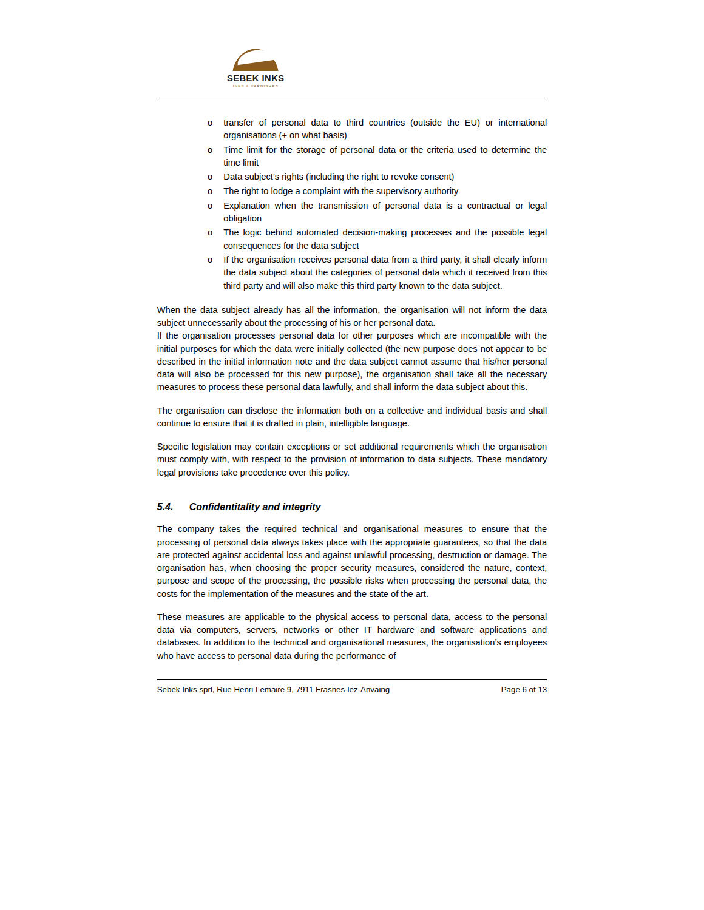SEBEK INKS
INKS & VARNISHES
transfer of personal data to third countries (outside the EU) or international organisations (+ on what basis)
Time limit for the storage of personal data or the criteria used to determine the time limit
Data subject’s rights (including the right to revoke consent)
The right to lodge a complaint with the supervisory authority
Explanation when the transmission of personal data is a contractual or legal obligation
The logic behind automated decision-making processes and the possible legal consequences for the data subject
If the organisation receives personal data from a third party, it shall clearly inform the data subject about the categories of personal data which it received from this third party and will also make this third party known to the data subject.
When the data subject already has all the information, the organisation will not inform the data subject unnecessarily about the processing of his or her personal data.
If the organisation processes personal data for other purposes which are incompatible with the initial purposes for which the data were initially collected (the new purpose does not appear to be described in the initial information note and the data subject cannot assume that his/her personal data will also be processed for this new purpose), the organisation shall take all the necessary measures to process these personal data lawfully, and shall inform the data subject about this.
The organisation can disclose the information both on a collective and individual basis and shall continue to ensure that it is drafted in plain, intelligible language.
Specific legislation may contain exceptions or set additional requirements which the organisation must comply with, with respect to the provision of information to data subjects. These mandatory legal provisions take precedence over this policy.
5.4. Confidentitality and integrity
The company takes the required technical and organisational measures to ensure that the processing of personal data always takes place with the appropriate guarantees, so that the data are protected against accidental loss and against unlawful processing, destruction or damage. The organisation has, when choosing the proper security measures, considered the nature, context, purpose and scope of the processing, the possible risks when processing the personal data, the costs for the implementation of the measures and the state of the art.
These measures are applicable to the physical access to personal data, access to the personal data via computers, servers, networks or other IT hardware and software applications and databases. In addition to the technical and organisational measures, the organisation’s employees who have access to personal data during the performance of
Sebek Inks sprl, Rue Henri Lemaire 9, 7911 Frasnes-lez-Anvaing Page 6 of 13